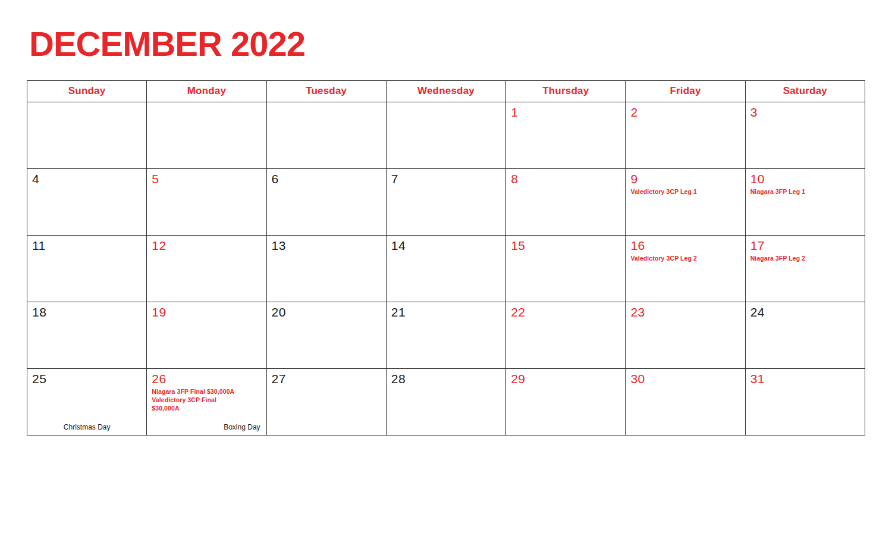December 2022
| Sunday | Monday | Tuesday | Wednesday | Thursday | Friday | Saturday |
| --- | --- | --- | --- | --- | --- | --- |
| | | | | 1 | 2 | 3 |
| 4 | 5 | 6 | 7 | 8 | 9 Valedictory 3CP Leg 1 | 10 Niagara 3FP Leg 1 |
| 11 | 12 | 13 | 14 | 15 | 16 Valedictory 3CP Leg 2 | 17 Niagara 3FP Leg 2 |
| 18 | 19 | 20 | 21 | 22 | 23 | 24 |
| 25 Christmas Day | 26 Niagara 3FP Final $30,000A Valedictory 3CP Final $30,000A Boxing Day | 27 | 28 | 29 | 30 | 31 |